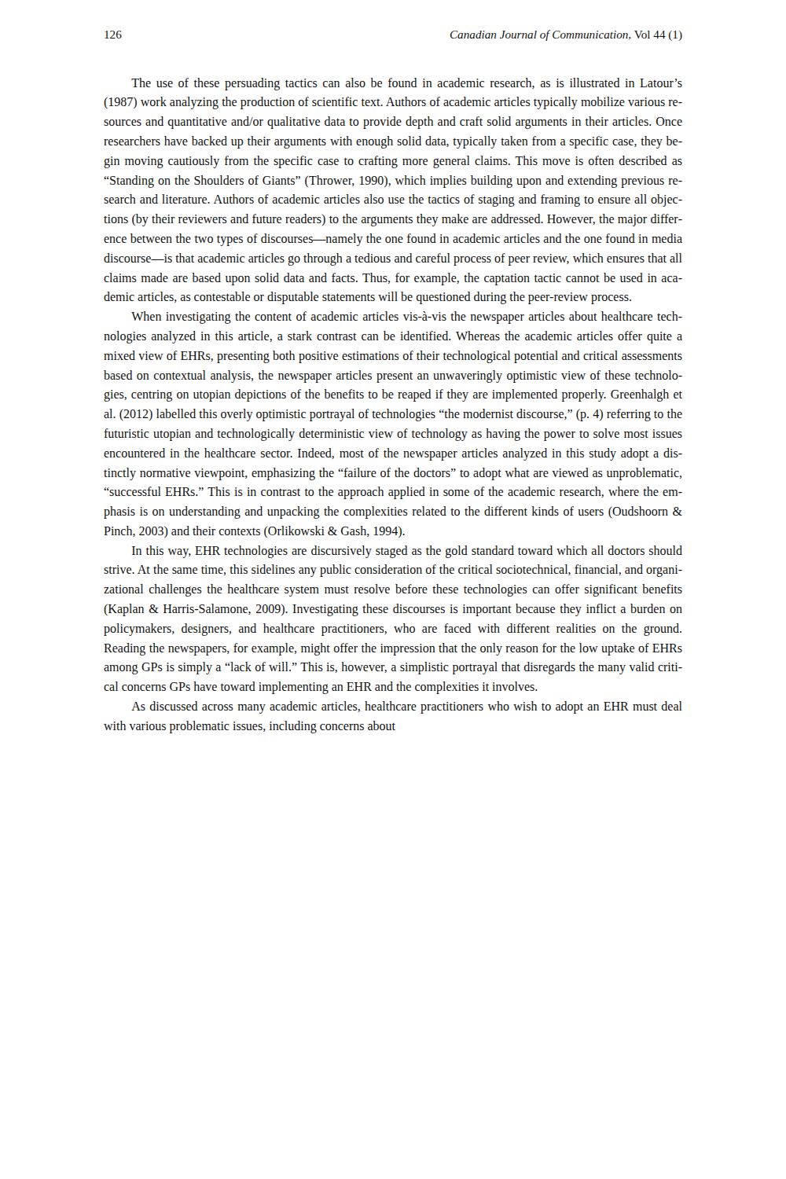126 Canadian Journal of Communication, Vol 44 (1)
The use of these persuading tactics can also be found in academic research, as is illustrated in Latour’s (1987) work analyzing the production of scientific text. Authors of academic articles typically mobilize various resources and quantitative and/or qualitative data to provide depth and craft solid arguments in their articles. Once researchers have backed up their arguments with enough solid data, typically taken from a specific case, they begin moving cautiously from the specific case to crafting more general claims. This move is often described as “Standing on the Shoulders of Giants” (Thrower, 1990), which implies building upon and extending previous research and literature. Authors of academic articles also use the tactics of staging and framing to ensure all objections (by their reviewers and future readers) to the arguments they make are addressed. However, the major difference between the two types of discourses—namely the one found in academic articles and the one found in media discourse—is that academic articles go through a tedious and careful process of peer review, which ensures that all claims made are based upon solid data and facts. Thus, for example, the captation tactic cannot be used in academic articles, as contestable or disputable statements will be questioned during the peer-review process.
When investigating the content of academic articles vis-à-vis the newspaper articles about healthcare technologies analyzed in this article, a stark contrast can be identified. Whereas the academic articles offer quite a mixed view of EHRs, presenting both positive estimations of their technological potential and critical assessments based on contextual analysis, the newspaper articles present an unwaveringly optimistic view of these technologies, centring on utopian depictions of the benefits to be reaped if they are implemented properly. Greenhalgh et al. (2012) labelled this overly optimistic portrayal of technologies “the modernist discourse,” (p. 4) referring to the futuristic utopian and technologically deterministic view of technology as having the power to solve most issues encountered in the healthcare sector. Indeed, most of the newspaper articles analyzed in this study adopt a distinctly normative viewpoint, emphasizing the “failure of the doctors” to adopt what are viewed as unproblematic, “successful EHRs.” This is in contrast to the approach applied in some of the academic research, where the emphasis is on understanding and unpacking the complexities related to the different kinds of users (Oudshoorn & Pinch, 2003) and their contexts (Orlikowski & Gash, 1994).
In this way, EHR technologies are discursively staged as the gold standard toward which all doctors should strive. At the same time, this sidelines any public consideration of the critical sociotechnical, financial, and organizational challenges the healthcare system must resolve before these technologies can offer significant benefits (Kaplan & Harris-Salamone, 2009). Investigating these discourses is important because they inflict a burden on policymakers, designers, and healthcare practitioners, who are faced with different realities on the ground. Reading the newspapers, for example, might offer the impression that the only reason for the low uptake of EHRs among GPs is simply a “lack of will.” This is, however, a simplistic portrayal that disregards the many valid critical concerns GPs have toward implementing an EHR and the complexities it involves.
As discussed across many academic articles, healthcare practitioners who wish to adopt an EHR must deal with various problematic issues, including concerns about